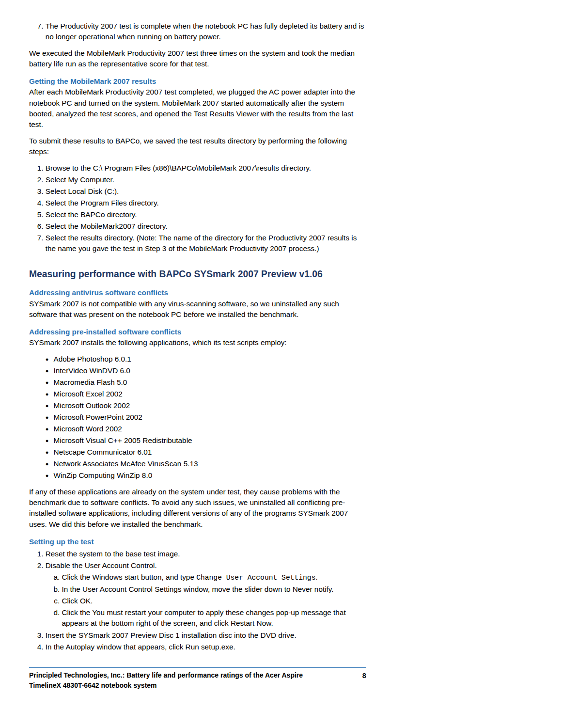The Productivity 2007 test is complete when the notebook PC has fully depleted its battery and is no longer operational when running on battery power.
We executed the MobileMark Productivity 2007 test three times on the system and took the median battery life run as the representative score for that test.
Getting the MobileMark 2007 results
After each MobileMark Productivity 2007 test completed, we plugged the AC power adapter into the notebook PC and turned on the system. MobileMark 2007 started automatically after the system booted, analyzed the test scores, and opened the Test Results Viewer with the results from the last test.
To submit these results to BAPCo, we saved the test results directory by performing the following steps:
Browse to the C:\ Program Files (x86)\BAPCo\MobileMark 2007\results directory.
Select My Computer.
Select Local Disk (C:).
Select the Program Files directory.
Select the BAPCo directory.
Select the MobileMark2007 directory.
Select the results directory. (Note: The name of the directory for the Productivity 2007 results is the name you gave the test in Step 3 of the MobileMark Productivity 2007 process.)
Measuring performance with BAPCo SYSmark 2007 Preview v1.06
Addressing antivirus software conflicts
SYSmark 2007 is not compatible with any virus-scanning software, so we uninstalled any such software that was present on the notebook PC before we installed the benchmark.
Addressing pre-installed software conflicts
SYSmark 2007 installs the following applications, which its test scripts employ:
Adobe Photoshop 6.0.1
InterVideo WinDVD 6.0
Macromedia Flash 5.0
Microsoft Excel 2002
Microsoft Outlook 2002
Microsoft PowerPoint 2002
Microsoft Word 2002
Microsoft Visual C++ 2005 Redistributable
Netscape Communicator 6.01
Network Associates McAfee VirusScan 5.13
WinZip Computing WinZip 8.0
If any of these applications are already on the system under test, they cause problems with the benchmark due to software conflicts. To avoid any such issues, we uninstalled all conflicting pre-installed software applications, including different versions of any of the programs SYSmark 2007 uses. We did this before we installed the benchmark.
Setting up the test
Reset the system to the base test image.
Disable the User Account Control.
Click the Windows start button, and type Change User Account Settings.
In the User Account Control Settings window, move the slider down to Never notify.
Click OK.
Click the You must restart your computer to apply these changes pop-up message that appears at the bottom right of the screen, and click Restart Now.
Insert the SYSmark 2007 Preview Disc 1 installation disc into the DVD drive.
In the Autoplay window that appears, click Run setup.exe.
8
Principled Technologies, Inc.: Battery life and performance ratings of the Acer Aspire TimelineX 4830T-6642 notebook system